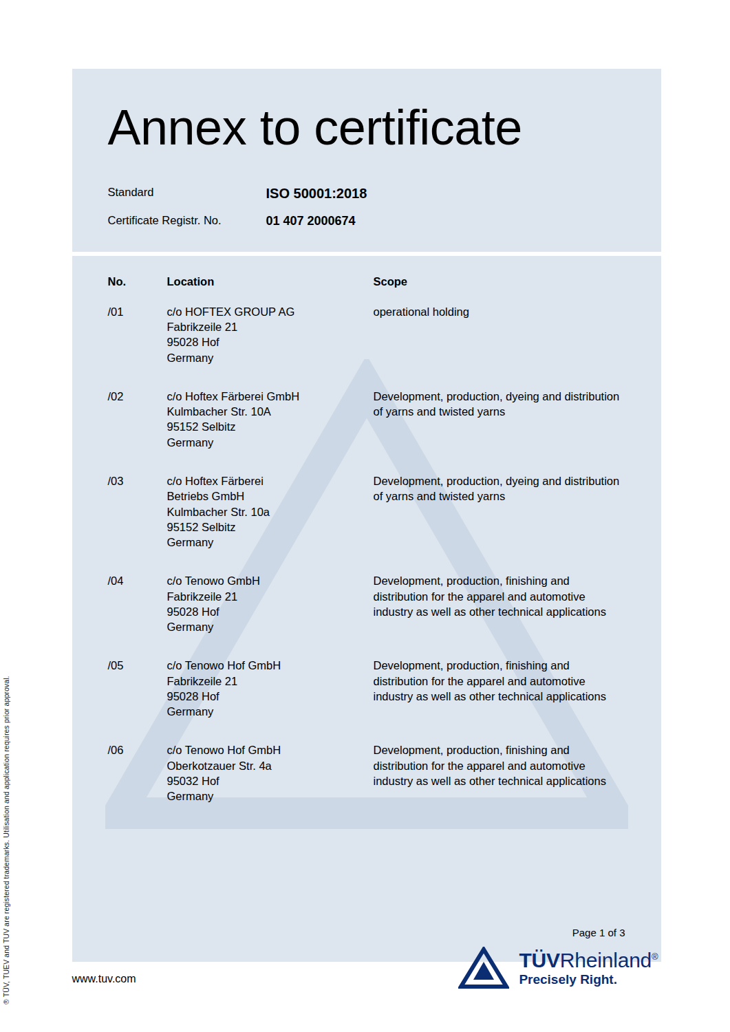® TÜV, TUEV and TUV are registered trademarks. Utilisation and application requires prior approval.
Annex to certificate
Standard
ISO 50001:2018
Certificate Registr. No.
01 407 2000674
| No. | Location | Scope |
| --- | --- | --- |
| /01 | c/o HOFTEX GROUP AG Fabrikzeile 21 95028 Hof Germany | operational holding |
| /02 | c/o Hoftex Färberei GmbH Kulmbacher Str. 10A 95152 Selbitz Germany | Development, production, dyeing and distribution of yarns and twisted yarns |
| /03 | c/o Hoftex Färberei Betriebs GmbH Kulmbacher Str. 10a 95152 Selbitz Germany | Development, production, dyeing and distribution of yarns and twisted yarns |
| /04 | c/o Tenowo GmbH Fabrikzeile 21 95028 Hof Germany | Development, production, finishing and distribution for the apparel and automotive industry as well as other technical applications |
| /05 | c/o Tenowo Hof GmbH Fabrikzeile 21 95028 Hof Germany | Development, production, finishing and distribution for the apparel and automotive industry as well as other technical applications |
| /06 | c/o Tenowo Hof GmbH Oberkotzauer Str. 4a 95032 Hof Germany | Development, production, finishing and distribution for the apparel and automotive industry as well as other technical applications |
Page 1 of 3
www.tuv.com
TÜV Rheinland®
Precisely Right.